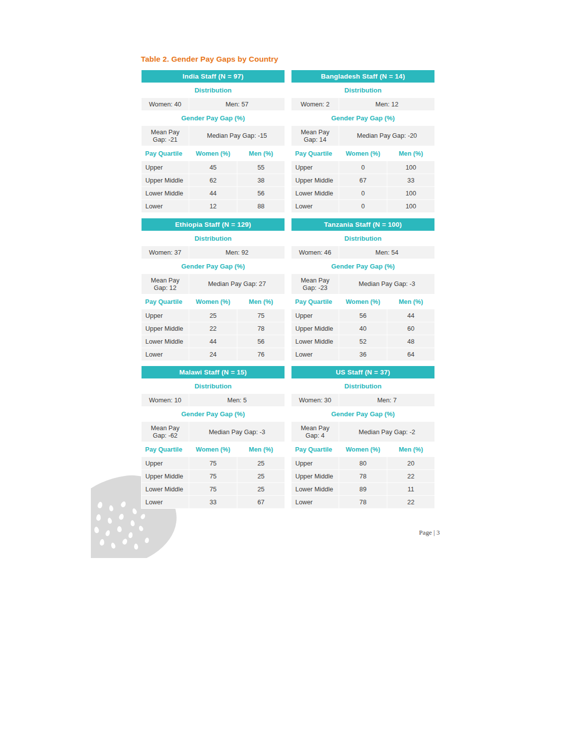Table 2. Gender Pay Gaps by Country
| India Staff (N = 97) |
| Distribution |
| Women: 40 | Men: 57 |
| Gender Pay Gap (%) |
| Mean Pay Gap: -21 | Median Pay Gap: -15 |
| Pay Quartile | Women (%) | Men (%) |
| Upper | 45 | 55 |
| Upper Middle | 62 | 38 |
| Lower Middle | 44 | 56 |
| Lower | 12 | 88 |
| Ethiopia Staff (N = 129) |
| Distribution |
| Women: 37 | Men: 92 |
| Gender Pay Gap (%) |
| Mean Pay Gap: 12 | Median Pay Gap: 27 |
| Pay Quartile | Women (%) | Men (%) |
| Upper | 25 | 75 |
| Upper Middle | 22 | 78 |
| Lower Middle | 44 | 56 |
| Lower | 24 | 76 |
| Malawi Staff (N = 15) |
| Distribution |
| Women: 10 | Men: 5 |
| Gender Pay Gap (%) |
| Mean Pay Gap: -62 | Median Pay Gap: -3 |
| Pay Quartile | Women (%) | Men (%) |
| Upper | 75 | 25 |
| Upper Middle | 75 | 25 |
| Lower Middle | 75 | 25 |
| Lower | 33 | 67 |
| Bangladesh Staff (N = 14) |
| Distribution |
| Women: 2 | Men: 12 |
| Gender Pay Gap (%) |
| Mean Pay Gap: 14 | Median Pay Gap: -20 |
| Pay Quartile | Women (%) | Men (%) |
| Upper | 0 | 100 |
| Upper Middle | 67 | 33 |
| Lower Middle | 0 | 100 |
| Lower | 0 | 100 |
| Tanzania Staff (N = 100) |
| Distribution |
| Women: 46 | Men: 54 |
| Gender Pay Gap (%) |
| Mean Pay Gap: -23 | Median Pay Gap: -3 |
| Pay Quartile | Women (%) | Men (%) |
| Upper | 56 | 44 |
| Upper Middle | 40 | 60 |
| Lower Middle | 52 | 48 |
| Lower | 36 | 64 |
| US Staff (N = 37) |
| Distribution |
| Women: 30 | Men: 7 |
| Gender Pay Gap (%) |
| Mean Pay Gap: 4 | Median Pay Gap: -2 |
| Pay Quartile | Women (%) | Men (%) |
| Upper | 80 | 20 |
| Upper Middle | 78 | 22 |
| Lower Middle | 89 | 11 |
| Lower | 78 | 22 |
Page | 3